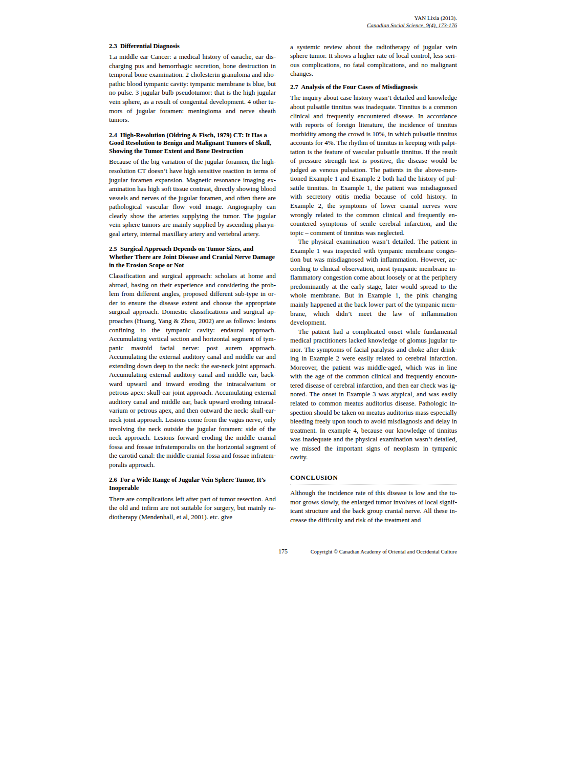YAN Lixia (2013).
Canadian Social Science, 9(4), 173-176
2.3 Differential Diagnosis
1.a middle ear Cancer: a medical history of earache, ear discharging pus and hemorrhagic secretion, bone destruction in temporal bone examination. 2 cholesterin granuloma and idiopathic blood tympanic cavity: tympanic membrane is blue, but no pulse. 3 jugular bulb pseudotumor: that is the high jugular vein sphere, as a result of congenital development. 4 other tumors of jugular foramen: meningioma and nerve sheath tumors.
2.4 High-Resolution (Oldring & Fisch, 1979) CT: It Has a Good Resolution to Benign and Malignant Tumors of Skull, Showing the Tumor Extent and Bone Destruction
Because of the big variation of the jugular foramen, the high-resolution CT doesn’t have high sensitive reaction in terms of jugular foramen expansion. Magnetic resonance imaging examination has high soft tissue contrast, directly showing blood vessels and nerves of the jugular foramen, and often there are pathological vascular flow void image. Angiography can clearly show the arteries supplying the tumor. The jugular vein sphere tumors are mainly supplied by ascending pharyngeal artery, internal maxillary artery and vertebral artery.
2.5 Surgical Approach Depends on Tumor Sizes, and Whether There are Joint Disease and Cranial Nerve Damage in the Erosion Scope or Not
Classification and surgical approach: scholars at home and abroad, basing on their experience and considering the problem from different angles, proposed different sub-type in order to ensure the disease extent and choose the appropriate surgical approach. Domestic classifications and surgical approaches (Huang, Yang & Zhou, 2002) are as follows: lesions confining to the tympanic cavity: endaural approach. Accumulating vertical section and horizontal segment of tympanic mastoid facial nerve: post aurem approach. Accumulating the external auditory canal and middle ear and extending down deep to the neck: the ear-neck joint approach. Accumulating external auditory canal and middle ear, backward upward and inward eroding the intracalvarium or petrous apex: skull-ear joint approach. Accumulating external auditory canal and middle ear, back upward eroding intracalvarium or petrous apex, and then outward the neck: skull-ear-neck joint approach. Lesions come from the vagus nerve, only involving the neck outside the jugular foramen: side of the neck approach. Lesions forward eroding the middle cranial fossa and fossae infratemporalis on the horizontal segment of the carotid canal: the middle cranial fossa and fossae infratemporalis approach.
2.6 For a Wide Range of Jugular Vein Sphere Tumor, It’s Inoperable
There are complications left after part of tumor resection. And the old and infirm are not suitable for surgery, but mainly radiotherapy (Mendenhall, et al, 2001). etc. give
a systemic review about the radiotherapy of jugular vein sphere tumor. It shows a higher rate of local control, less serious complications, no fatal complications, and no malignant changes.
2.7 Analysis of the Four Cases of Misdiagnosis
The inquiry about case history wasn’t detailed and knowledge about pulsatile tinnitus was inadequate. Tinnitus is a common clinical and frequently encountered disease. In accordance with reports of foreign literature, the incidence of tinnitus morbidity among the crowd is 10%, in which pulsatile tinnitus accounts for 4%. The rhythm of tinnitus in keeping with palpitation is the feature of vascular pulsatile tinnitus. If the result of pressure strength test is positive, the disease would be judged as venous pulsation. The patients in the above-mentioned Example 1 and Example 2 both had the history of pulsatile tinnitus. In Example 1, the patient was misdiagnosed with secretory otitis media because of cold history. In Example 2, the symptoms of lower cranial nerves were wrongly related to the common clinical and frequently encountered symptoms of senile cerebral infarction, and the topic – comment of tinnitus was neglected.
The physical examination wasn’t detailed. The patient in Example 1 was inspected with tympanic membrane congestion but was misdiagnosed with inflammation. However, according to clinical observation, most tympanic membrane inflammatory congestion come about loosely or at the periphery predominantly at the early stage, later would spread to the whole membrane. But in Example 1, the pink changing mainly happened at the back lower part of the tympanic membrane, which didn’t meet the law of inflammation development.
The patient had a complicated onset while fundamental medical practitioners lacked knowledge of glomus jugular tumor. The symptoms of facial paralysis and choke after drinking in Example 2 were easily related to cerebral infarction. Moreover, the patient was middle-aged, which was in line with the age of the common clinical and frequently encountered disease of cerebral infarction, and then ear check was ignored. The onset in Example 3 was atypical, and was easily related to common meatus auditorius disease. Pathologic inspection should be taken on meatus auditorius mass especially bleeding freely upon touch to avoid misdiagnosis and delay in treatment. In example 4, because our knowledge of tinnitus was inadequate and the physical examination wasn’t detailed, we missed the important signs of neoplasm in tympanic cavity.
CONCLUSION
Although the incidence rate of this disease is low and the tumor grows slowly, the enlarged tumor involves of local significant structure and the back group cranial nerve. All these increase the difficulty and risk of the treatment and
175 Copyright © Canadian Academy of Oriental and Occidental Culture